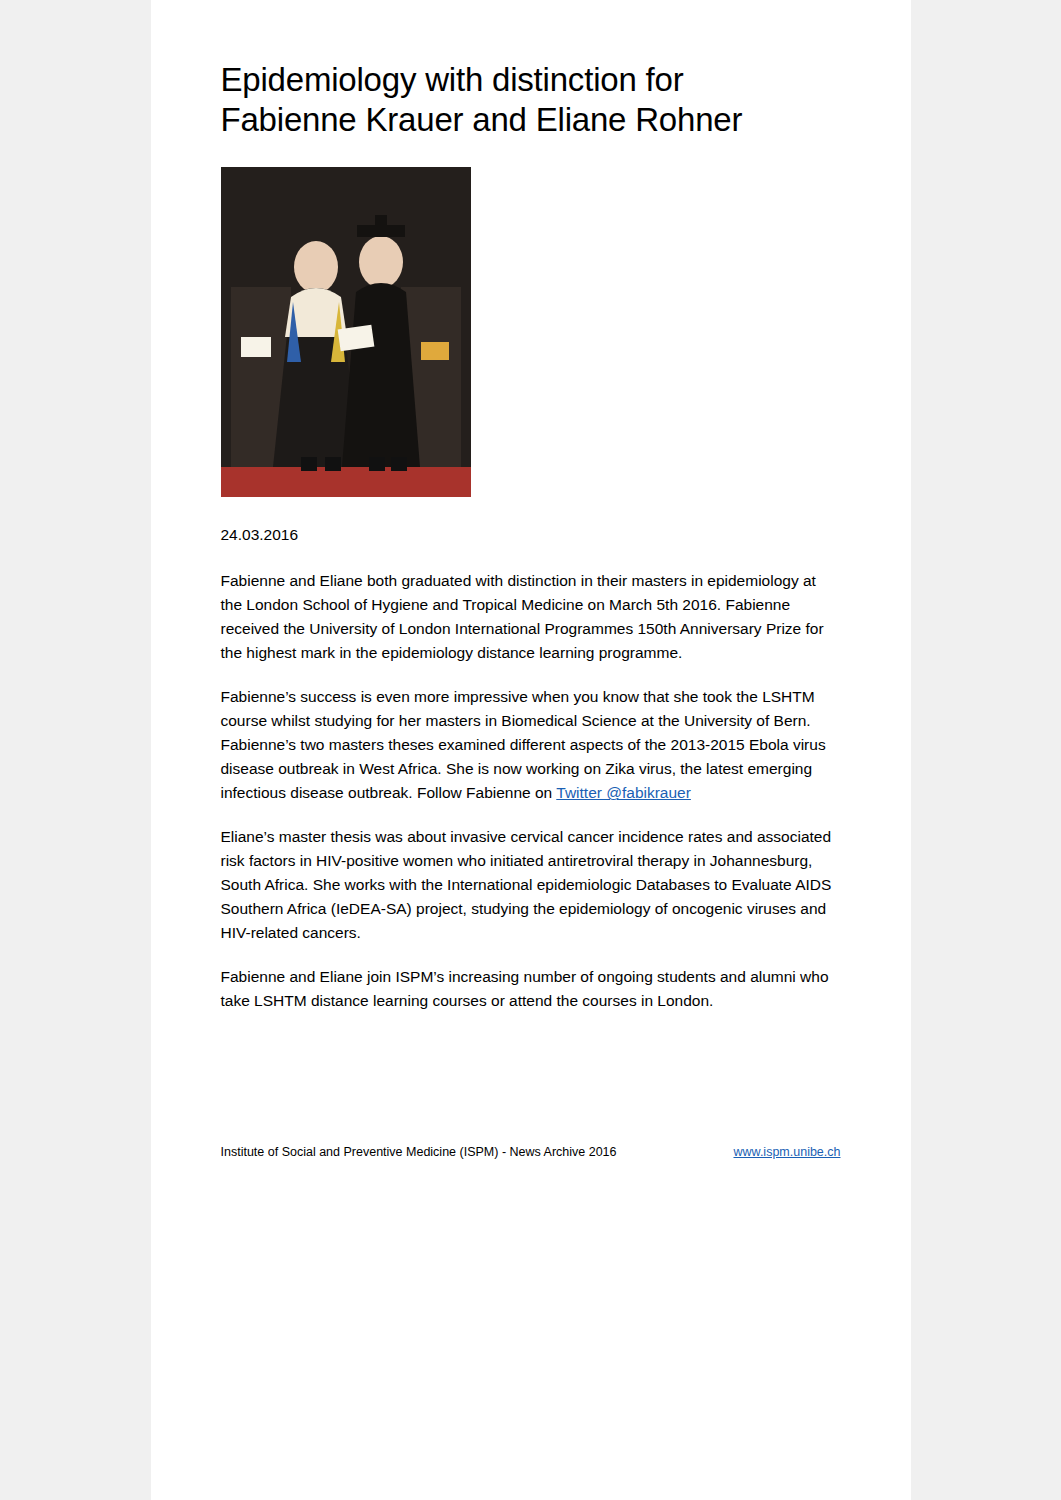Epidemiology with distinction for
Fabienne Krauer and Eliane Rohner
24.03.2016
Fabienne and Eliane both graduated with distinction in their masters in epidemiology at the London School of Hygiene and Tropical Medicine on March 5th 2016. Fabienne received the University of London International Programmes 150th Anniversary Prize for the highest mark in the epidemiology distance learning programme.
Fabienne’s success is even more impressive when you know that she took the LSHTM course whilst studying for her masters in Biomedical Science at the University of Bern. Fabienne’s two masters theses examined different aspects of the 2013-2015 Ebola virus disease outbreak in West Africa. She is now working on Zika virus, the latest emerging infectious disease outbreak. Follow Fabienne on Twitter @fabikrauer
Eliane’s master thesis was about invasive cervical cancer incidence rates and associated risk factors in HIV-positive women who initiated antiretroviral therapy in Johannesburg, South Africa. She works with the International epidemiologic Databases to Evaluate AIDS Southern Africa (IeDEA-SA) project, studying the epidemiology of oncogenic viruses and HIV-related cancers.
Fabienne and Eliane join ISPM’s increasing number of ongoing students and alumni who take LSHTM distance learning courses or attend the courses in London.
Institute of Social and Preventive Medicine (ISPM) - News Archive 2016 www.ispm.unibe.ch